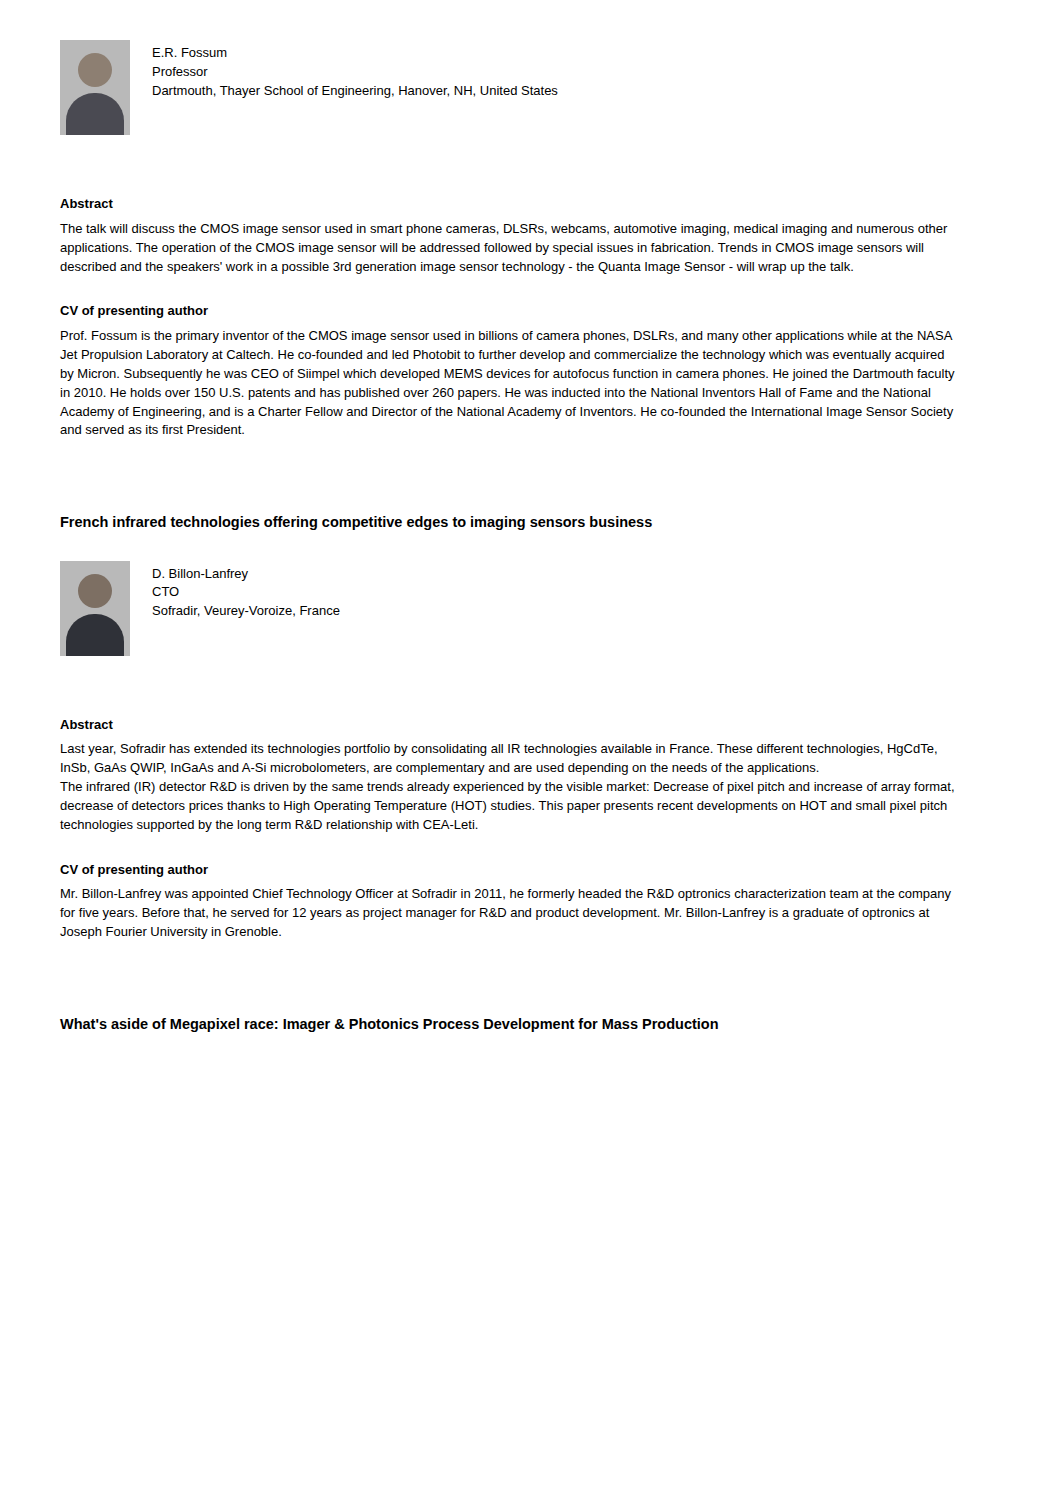E.R. Fossum
Professor
Dartmouth, Thayer School of Engineering, Hanover, NH, United States
Abstract
The talk will discuss the CMOS image sensor used in smart phone cameras, DLSRs, webcams, automotive imaging, medical imaging and numerous other applications. The operation of the CMOS image sensor will be addressed followed by special issues in fabrication. Trends in CMOS image sensors will described and the speakers' work in a possible 3rd generation image sensor technology - the Quanta Image Sensor - will wrap up the talk.
CV of presenting author
Prof. Fossum is the primary inventor of the CMOS image sensor used in billions of camera phones, DSLRs, and many other applications while at the NASA Jet Propulsion Laboratory at Caltech. He co-founded and led Photobit to further develop and commercialize the technology which was eventually acquired by Micron. Subsequently he was CEO of Siimpel which developed MEMS devices for autofocus function in camera phones. He joined the Dartmouth faculty in 2010. He holds over 150 U.S. patents and has published over 260 papers. He was inducted into the National Inventors Hall of Fame and the National Academy of Engineering, and is a Charter Fellow and Director of the National Academy of Inventors. He co-founded the International Image Sensor Society and served as its first President.
French infrared technologies offering competitive edges to imaging sensors business
D. Billon-Lanfrey
CTO
Sofradir, Veurey-Voroize, France
Abstract
Last year, Sofradir has extended its technologies portfolio by consolidating all IR technologies available in France. These different technologies, HgCdTe, InSb, GaAs QWIP, InGaAs and A-Si microbolometers, are complementary and are used depending on the needs of the applications.
The infrared (IR) detector R&D is driven by the same trends already experienced by the visible market: Decrease of pixel pitch and increase of array format, decrease of detectors prices thanks to High Operating Temperature (HOT) studies. This paper presents recent developments on HOT and small pixel pitch technologies supported by the long term R&D relationship with CEA-Leti.
CV of presenting author
Mr. Billon-Lanfrey was appointed Chief Technology Officer at Sofradir in 2011, he formerly headed the R&D optronics characterization team at the company for five years. Before that, he served for 12 years as project manager for R&D and product development. Mr. Billon-Lanfrey is a graduate of optronics at Joseph Fourier University in Grenoble.
What's aside of Megapixel race: Imager & Photonics Process Development for Mass Production